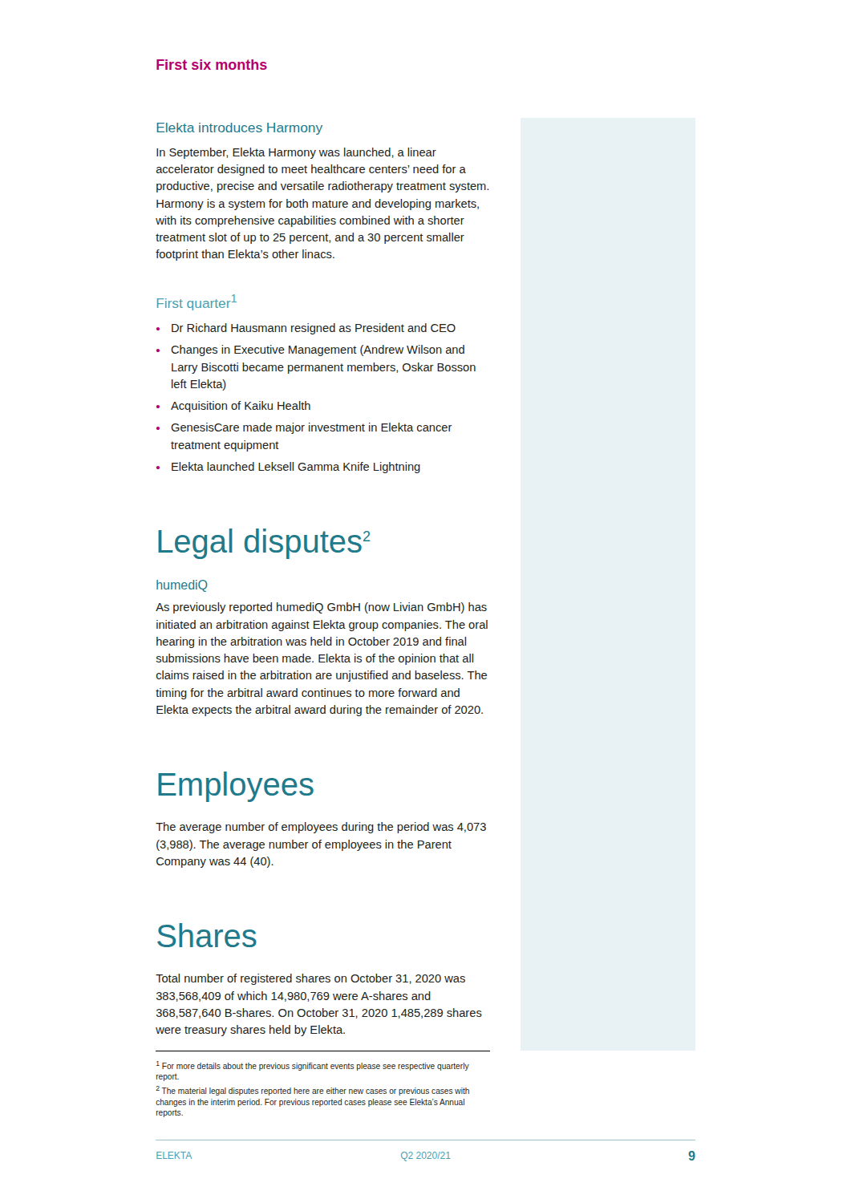First six months
Elekta introduces Harmony
In September, Elekta Harmony was launched, a linear accelerator designed to meet healthcare centers’ need for a productive, precise and versatile radiotherapy treatment system. Harmony is a system for both mature and developing markets, with its comprehensive capabilities combined with a shorter treatment slot of up to 25 percent, and a 30 percent smaller footprint than Elekta’s other linacs.
First quarter1
Dr Richard Hausmann resigned as President and CEO
Changes in Executive Management (Andrew Wilson and Larry Biscotti became permanent members, Oskar Bosson left Elekta)
Acquisition of Kaiku Health
GenesisCare made major investment in Elekta cancer treatment equipment
Elekta launched Leksell Gamma Knife Lightning
Legal disputes2
humediQ
As previously reported humediQ GmbH (now Livian GmbH) has initiated an arbitration against Elekta group companies. The oral hearing in the arbitration was held in October 2019 and final submissions have been made. Elekta is of the opinion that all claims raised in the arbitration are unjustified and baseless. The timing for the arbitral award continues to more forward and Elekta expects the arbitral award during the remainder of 2020.
Employees
The average number of employees during the period was 4,073 (3,988). The average number of employees in the Parent Company was 44 (40).
Shares
Total number of registered shares on October 31, 2020 was 383,568,409 of which 14,980,769 were A-shares and 368,587,640 B-shares. On October 31, 2020 1,485,289 shares were treasury shares held by Elekta.
1 For more details about the previous significant events please see respective quarterly report.
2 The material legal disputes reported here are either new cases or previous cases with changes in the interim period. For previous reported cases please see Elekta’s Annual reports.
ELEKTA
Q2 2020/21
9